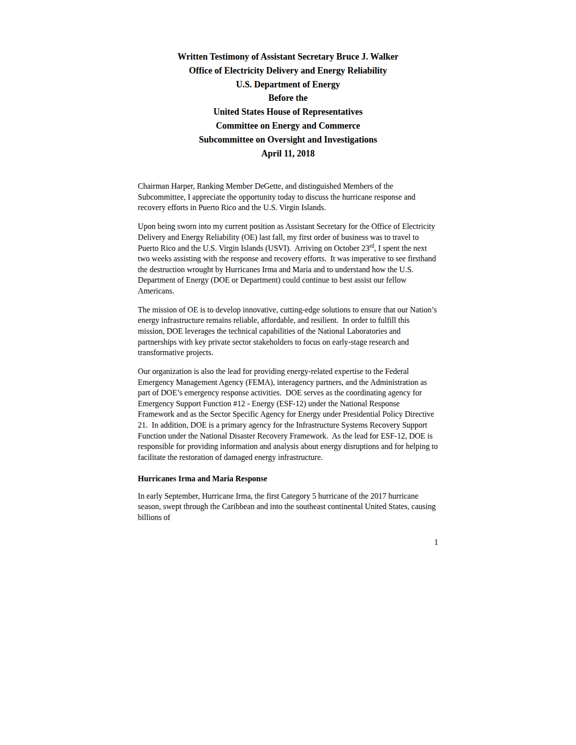Written Testimony of Assistant Secretary Bruce J. Walker
Office of Electricity Delivery and Energy Reliability
U.S. Department of Energy
Before the
United States House of Representatives
Committee on Energy and Commerce
Subcommittee on Oversight and Investigations
April 11, 2018
Chairman Harper, Ranking Member DeGette, and distinguished Members of the Subcommittee, I appreciate the opportunity today to discuss the hurricane response and recovery efforts in Puerto Rico and the U.S. Virgin Islands.
Upon being sworn into my current position as Assistant Secretary for the Office of Electricity Delivery and Energy Reliability (OE) last fall, my first order of business was to travel to Puerto Rico and the U.S. Virgin Islands (USVI). Arriving on October 23rd, I spent the next two weeks assisting with the response and recovery efforts. It was imperative to see firsthand the destruction wrought by Hurricanes Irma and Maria and to understand how the U.S. Department of Energy (DOE or Department) could continue to best assist our fellow Americans.
The mission of OE is to develop innovative, cutting-edge solutions to ensure that our Nation’s energy infrastructure remains reliable, affordable, and resilient. In order to fulfill this mission, DOE leverages the technical capabilities of the National Laboratories and partnerships with key private sector stakeholders to focus on early-stage research and transformative projects.
Our organization is also the lead for providing energy-related expertise to the Federal Emergency Management Agency (FEMA), interagency partners, and the Administration as part of DOE’s emergency response activities. DOE serves as the coordinating agency for Emergency Support Function #12 - Energy (ESF-12) under the National Response Framework and as the Sector Specific Agency for Energy under Presidential Policy Directive 21. In addition, DOE is a primary agency for the Infrastructure Systems Recovery Support Function under the National Disaster Recovery Framework. As the lead for ESF-12, DOE is responsible for providing information and analysis about energy disruptions and for helping to facilitate the restoration of damaged energy infrastructure.
Hurricanes Irma and Maria Response
In early September, Hurricane Irma, the first Category 5 hurricane of the 2017 hurricane season, swept through the Caribbean and into the southeast continental United States, causing billions of
1